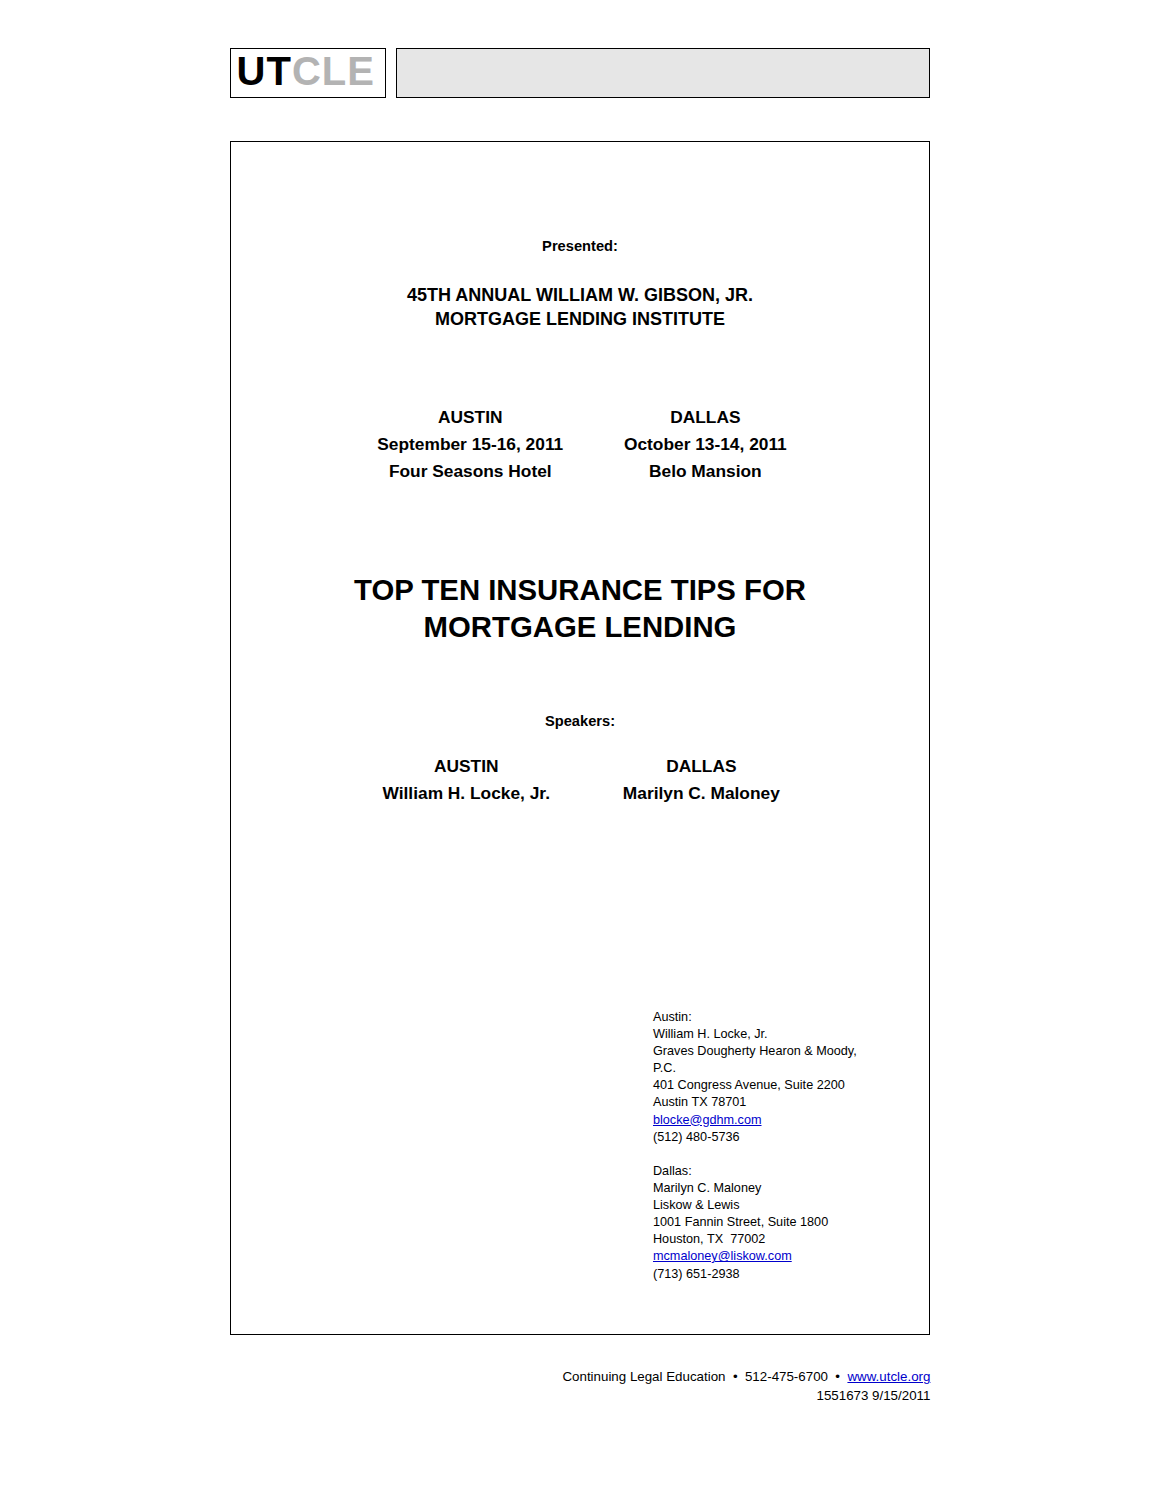UT CLE
Presented:
45TH ANNUAL WILLIAM W. GIBSON, JR.
MORTGAGE LENDING INSTITUTE
| AUSTIN | DALLAS |
| September 15-16, 2011 | October 13-14, 2011 |
| Four Seasons Hotel | Belo Mansion |
TOP TEN INSURANCE TIPS FOR
MORTGAGE LENDING
Speakers:
| AUSTIN | DALLAS |
| William H. Locke, Jr. | Marilyn C. Maloney |
Austin:
William H. Locke, Jr.
Graves Dougherty Hearon & Moody, P.C.
401 Congress Avenue, Suite 2200
Austin TX 78701
blocke@gdhm.com
(512) 480-5736
Dallas:
Marilyn C. Maloney
Liskow & Lewis
1001 Fannin Street, Suite 1800
Houston, TX 77002
mcmaloney@liskow.com
(713) 651-2938
Continuing Legal Education • 512-475-6700 • www.utcle.org
1551673 9/15/2011